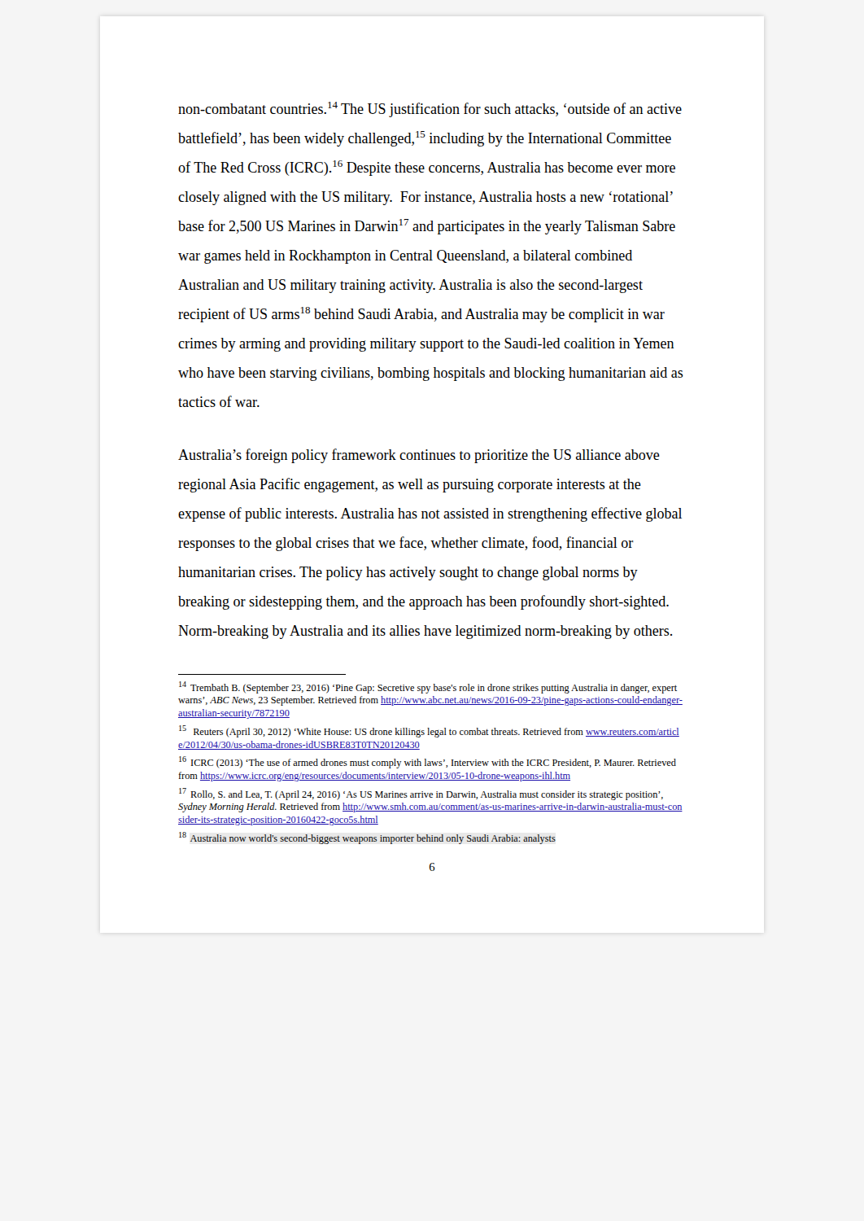non-combatant countries.14 The US justification for such attacks, ‘outside of an active battlefield’, has been widely challenged,15 including by the International Committee of The Red Cross (ICRC).16 Despite these concerns, Australia has become ever more closely aligned with the US military. For instance, Australia hosts a new ‘rotational’ base for 2,500 US Marines in Darwin17 and participates in the yearly Talisman Sabre war games held in Rockhampton in Central Queensland, a bilateral combined Australian and US military training activity. Australia is also the second-largest recipient of US arms18 behind Saudi Arabia, and Australia may be complicit in war crimes by arming and providing military support to the Saudi-led coalition in Yemen who have been starving civilians, bombing hospitals and blocking humanitarian aid as tactics of war.
Australia’s foreign policy framework continues to prioritize the US alliance above regional Asia Pacific engagement, as well as pursuing corporate interests at the expense of public interests. Australia has not assisted in strengthening effective global responses to the global crises that we face, whether climate, food, financial or humanitarian crises. The policy has actively sought to change global norms by breaking or sidestepping them, and the approach has been profoundly short-sighted. Norm-breaking by Australia and its allies have legitimized norm-breaking by others.
14 Trembath B. (September 23, 2016) ‘Pine Gap: Secretive spy base's role in drone strikes putting Australia in danger, expert warns’, ABC News, 23 September. Retrieved from http://www.abc.net.au/news/2016-09-23/pine-gaps-actions-could-endanger-australian-security/7872190
15 Reuters (April 30, 2012) ‘White House: US drone killings legal to combat threats. Retrieved from www.reuters.com/article/2012/04/30/us-obama-drones-idUSBRE83T0TN20120430
16 ICRC (2013) ‘The use of armed drones must comply with laws’, Interview with the ICRC President, P. Maurer. Retrieved from https://www.icrc.org/eng/resources/documents/interview/2013/05-10-drone-weapons-ihl.htm
17 Rollo, S. and Lea, T. (April 24, 2016) ‘As US Marines arrive in Darwin, Australia must consider its strategic position’, Sydney Morning Herald. Retrieved from http://www.smh.com.au/comment/as-us-marines-arrive-in-darwin-australia-must-consider-its-strategic-position-20160422-goco5s.html
18 Australia now world's second-biggest weapons importer behind only Saudi Arabia: analysts
6